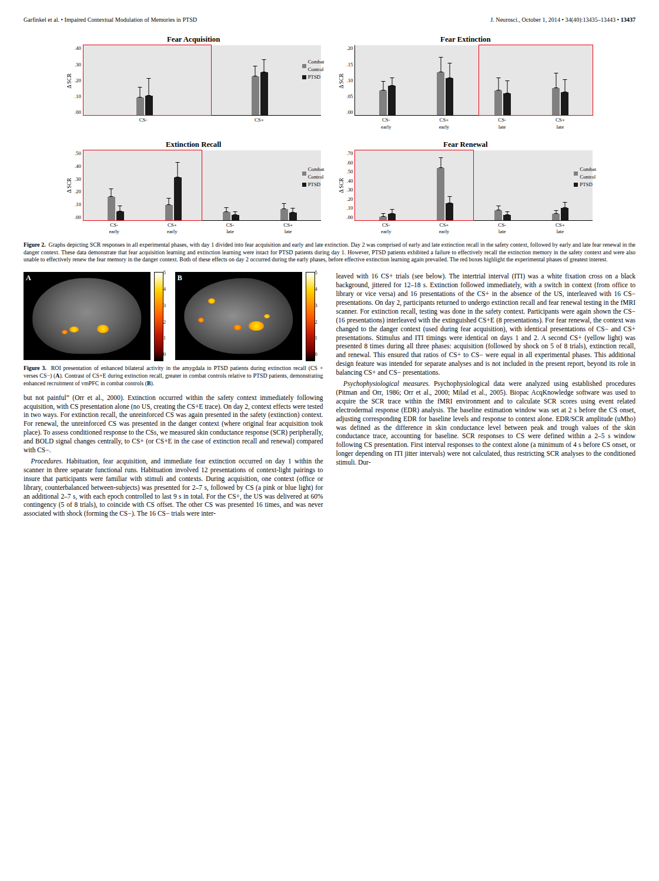Garfinkel et al. • Impaired Contextual Modulation of Memories in PTSD
J. Neurosci., October 1, 2014 • 34(40):13435–13443 • 13437
Fear Acquisition
Δ SCR
.40.30.20.10.00
CS-CS+
Combat
Control
PTSD
Fear Extinction
Δ SCR
.20.15.10.05.00
CS- early CS+ early CS- late CS+ late
Extinction Recall
Δ SCR
.50.40.30.20.10.00
CS- early CS+ early CS- late CS+ late
Combat
Control
PTSD
Fear Renewal
Δ SCR
.70.60.50.40.30.20.10.00
CS- early CS+ early CS- late CS+ late
Combat
Control
PTSD
Figure 2. Graphs depicting SCR responses in all experimental phases, with day 1 divided into fear acquisition and early and late extinction. Day 2 was comprised of early and late extinction recall in the safety context, followed by early and late fear renewal in the danger context. These data demonstrate that fear acquisition learning and extinction learning were intact for PTSD patients during day 1. However, PTSD patients exhibited a failure to effectively recall the extinction memory in the safety context and were also unable to effectively renew the fear memory in the danger context. Both of these effects on day 2 occurred during the early phases, before effective extinction learning again prevailed. The red boxes highlight the experimental phases of greatest interest.
A
543210
B
543210
Figure 3. ROI presentation of enhanced bilateral activity in the amygdala in PTSD patients during extinction recall (CS + verses CS−) (A). Contrast of CS+E during extinction recall, greater in combat controls relative to PTSD patients, demonstrating enhanced recruitment of vmPFC in combat controls (B).
but not painful” (Orr et al., 2000). Extinction occurred within the safety context immediately following acquisition, with CS presentation alone (no US, creating the CS+E trace). On day 2, context effects were tested in two ways. For extinction recall, the unreinforced CS was again presented in the safety (extinction) context. For renewal, the unreinforced CS was presented in the danger context (where original fear acquisition took place). To assess conditioned response to the CSs, we measured skin conductance response (SCR) peripherally, and BOLD signal changes centrally, to CS+ (or CS+E in the case of extinction recall and renewal) compared with CS−.
Procedures. Habituation, fear acquisition, and immediate fear extinction occurred on day 1 within the scanner in three separate functional runs. Habituation involved 12 presentations of context-light pairings to insure that participants were familiar with stimuli and contexts. During acquisition, one context (office or library, counterbalanced between-subjects) was presented for 2–7 s, followed by CS (a pink or blue light) for an additional 2–7 s, with each epoch controlled to last 9 s in total. For the CS+, the US was delivered at 60% contingency (5 of 8 trials), to coincide with CS offset. The other CS was presented 16 times, and was never associated with shock (forming the CS−). The 16 CS− trials were inter-
leaved with 16 CS+ trials (see below). The intertrial interval (ITI) was a white fixation cross on a black background, jittered for 12–18 s. Extinction followed immediately, with a switch in context (from office to library or vice versa) and 16 presentations of the CS+ in the absence of the US, interleaved with 16 CS− presentations. On day 2, participants returned to undergo extinction recall and fear renewal testing in the fMRI scanner. For extinction recall, testing was done in the safety context. Participants were again shown the CS− (16 presentations) interleaved with the extinguished CS+E (8 presentations). For fear renewal, the context was changed to the danger context (used during fear acquisition), with identical presentations of CS− and CS+ presentations. Stimulus and ITI timings were identical on days 1 and 2. A second CS+ (yellow light) was presented 8 times during all three phases: acquisition (followed by shock on 5 of 8 trials), extinction recall, and renewal. This ensured that ratios of CS+ to CS− were equal in all experimental phases. This additional design feature was intended for separate analyses and is not included in the present report, beyond its role in balancing CS+ and CS− presentations.
Psychophysiological measures. Psychophysiological data were analyzed using established procedures (Pitman and Orr, 1986; Orr et al., 2000; Milad et al., 2005). Biopac AcqKnowledge software was used to acquire the SCR trace within the fMRI environment and to calculate SCR scores using event related electrodermal response (EDR) analysis. The baseline estimation window was set at 2 s before the CS onset, adjusting corresponding EDR for baseline levels and response to context alone. EDR/SCR amplitude (uMho) was defined as the difference in skin conductance level between peak and trough values of the skin conductance trace, accounting for baseline. SCR responses to CS were defined within a 2–5 s window following CS presentation. First interval responses to the context alone (a minimum of 4 s before CS onset, or longer depending on ITI jitter intervals) were not calculated, thus restricting SCR analyses to the conditioned stimuli. Dur-